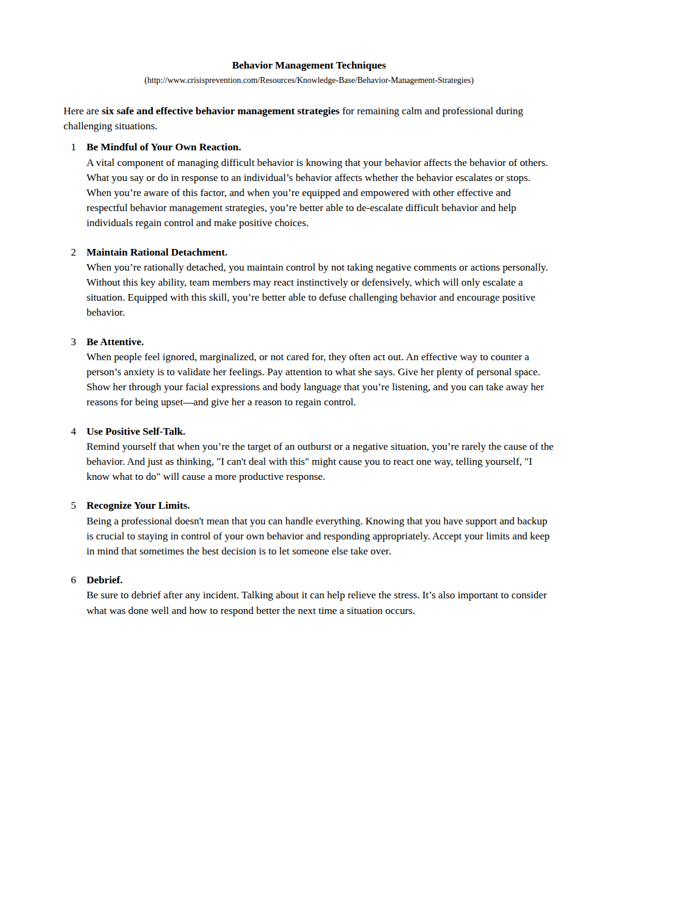Behavior Management Techniques
(http://www.crisisprevention.com/Resources/Knowledge-Base/Behavior-Management-Strategies)
Here are six safe and effective behavior management strategies for remaining calm and professional during challenging situations.
Be Mindful of Your Own Reaction.
A vital component of managing difficult behavior is knowing that your behavior affects the behavior of others. What you say or do in response to an individual’s behavior affects whether the behavior escalates or stops. When you’re aware of this factor, and when you’re equipped and empowered with other effective and respectful behavior management strategies, you’re better able to de-escalate difficult behavior and help individuals regain control and make positive choices.
Maintain Rational Detachment.
When you’re rationally detached, you maintain control by not taking negative comments or actions personally. Without this key ability, team members may react instinctively or defensively, which will only escalate a situation. Equipped with this skill, you’re better able to defuse challenging behavior and encourage positive behavior.
Be Attentive.
When people feel ignored, marginalized, or not cared for, they often act out. An effective way to counter a person’s anxiety is to validate her feelings. Pay attention to what she says. Give her plenty of personal space. Show her through your facial expressions and body language that you’re listening, and you can take away her reasons for being upset—and give her a reason to regain control.
Use Positive Self-Talk.
Remind yourself that when you’re the target of an outburst or a negative situation, you’re rarely the cause of the behavior. And just as thinking, "I can't deal with this" might cause you to react one way, telling yourself, "I know what to do" will cause a more productive response.
Recognize Your Limits.
Being a professional doesn't mean that you can handle everything. Knowing that you have support and backup is crucial to staying in control of your own behavior and responding appropriately. Accept your limits and keep in mind that sometimes the best decision is to let someone else take over.
Debrief.
Be sure to debrief after any incident. Talking about it can help relieve the stress. It’s also important to consider what was done well and how to respond better the next time a situation occurs.